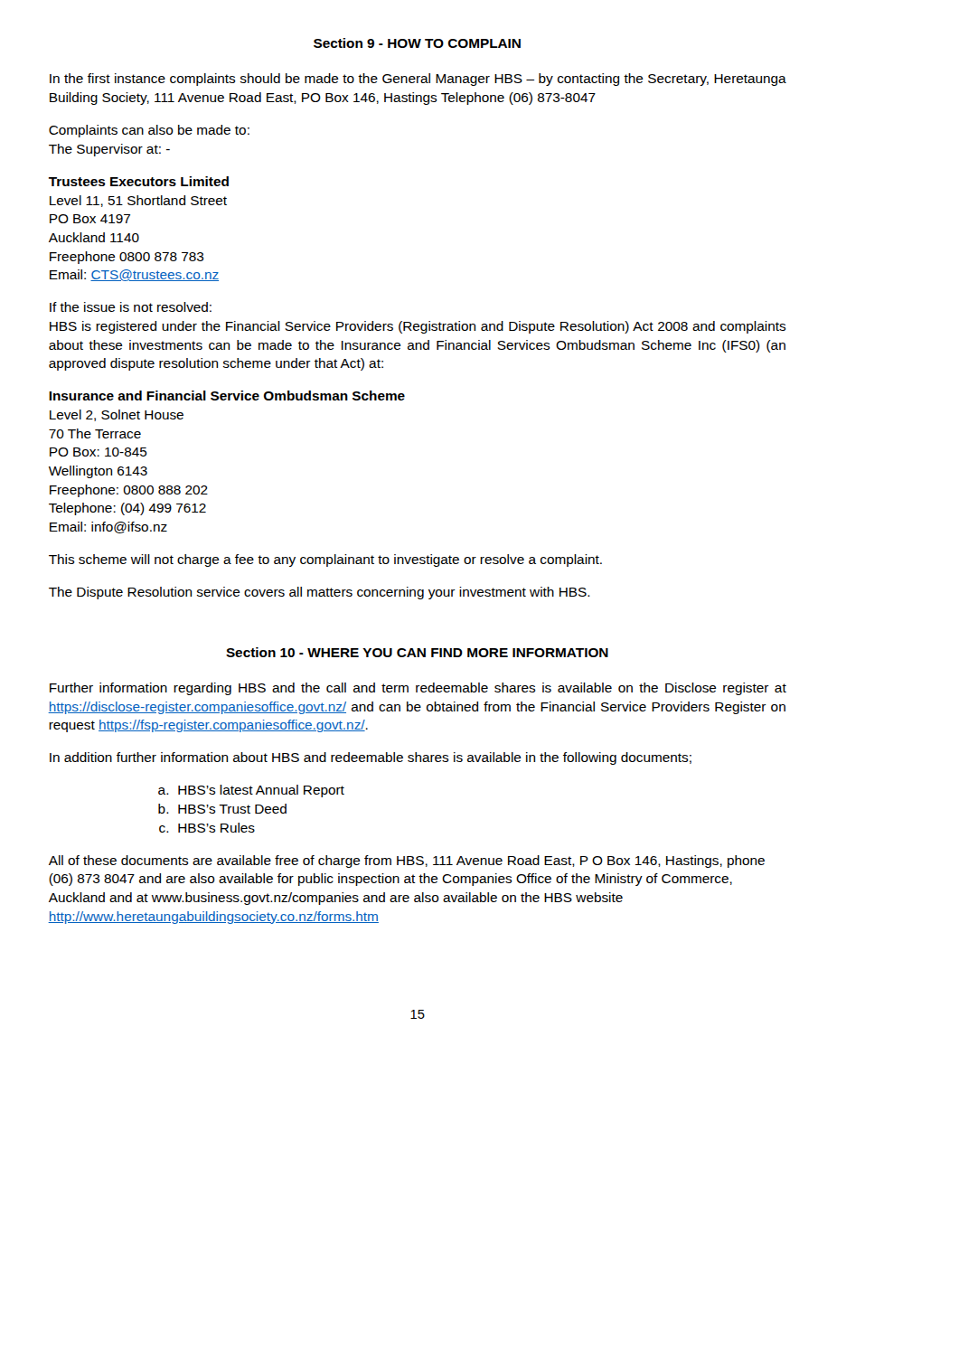Section 9 - HOW TO COMPLAIN
In the first instance complaints should be made to the General Manager HBS – by contacting the Secretary, Heretaunga Building Society, 111 Avenue Road East, PO Box 146, Hastings Telephone (06) 873-8047
Complaints can also be made to:
The Supervisor at: -
Trustees Executors Limited
Level 11, 51 Shortland Street
PO Box 4197
Auckland 1140
Freephone 0800 878 783
Email: CTS@trustees.co.nz
If the issue is not resolved:
HBS is registered under the Financial Service Providers (Registration and Dispute Resolution) Act 2008 and complaints about these investments can be made to the Insurance and Financial Services Ombudsman Scheme Inc (IFS0) (an approved dispute resolution scheme under that Act) at:
Insurance and Financial Service Ombudsman Scheme
Level 2, Solnet House
70 The Terrace
PO Box: 10-845
Wellington 6143
Freephone: 0800 888 202
Telephone: (04) 499 7612
Email: info@ifso.nz
This scheme will not charge a fee to any complainant to investigate or resolve a complaint.
The Dispute Resolution service covers all matters concerning your investment with HBS.
Section 10 - WHERE YOU CAN FIND MORE INFORMATION
Further information regarding HBS and the call and term redeemable shares is available on the Disclose register at https://disclose-register.companiesoffice.govt.nz/ and can be obtained from the Financial Service Providers Register on request https://fsp-register.companiesoffice.govt.nz/.
In addition further information about HBS and redeemable shares is available in the following documents;
HBS’s latest Annual Report
HBS’s Trust Deed
HBS’s Rules
All of these documents are available free of charge from HBS, 111 Avenue Road East, P O Box 146, Hastings, phone (06) 873 8047 and are also available for public inspection at the Companies Office of the Ministry of Commerce, Auckland and at www.business.govt.nz/companies and are also available on the HBS website http://www.heretaungabuildingsociety.co.nz/forms.htm
15